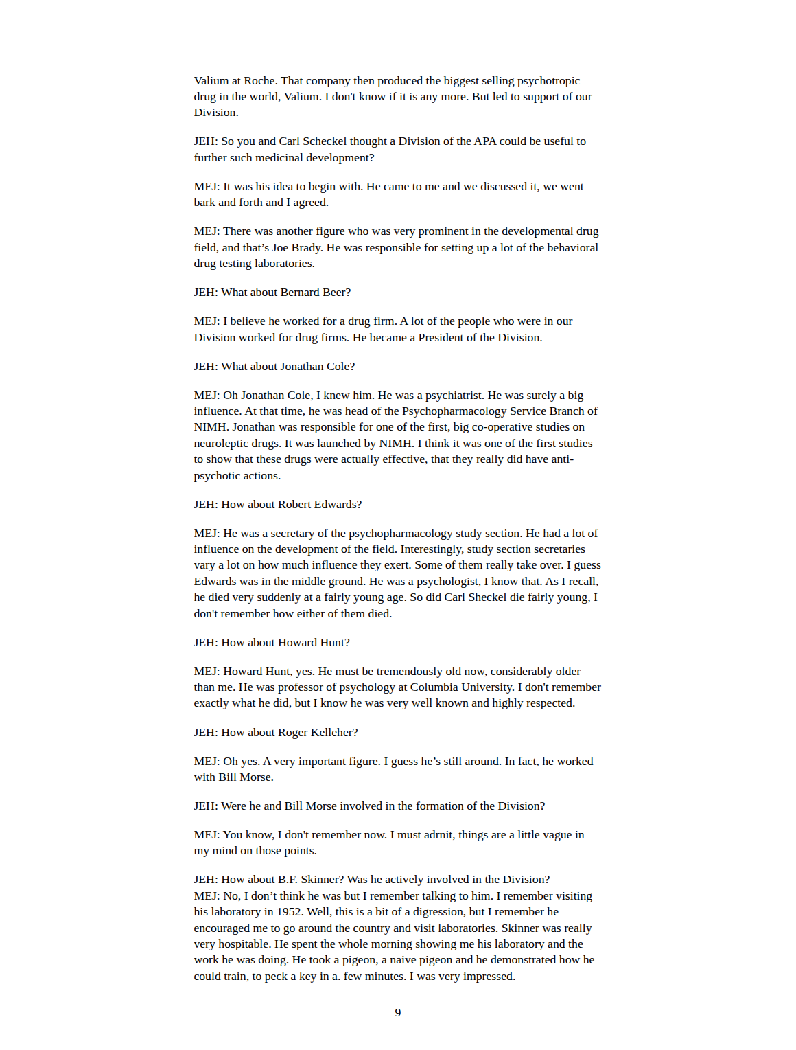Valium at Roche. That company then produced the biggest selling psychotropic drug in the world, Valium. I don't know if it is any more. But led to support of our Division.
JEH: So you and Carl Scheckel thought a Division of the APA could be useful to further such medicinal development?
MEJ: It was his idea to begin with. He came to me and we discussed it, we went bark and forth and I agreed.
MEJ: There was another figure who was very prominent in the developmental drug field, and that’s Joe Brady. He was responsible for setting up a lot of the behavioral drug testing laboratories.
JEH: What about Bernard Beer?
MEJ: I believe he worked for a drug firm. A lot of the people who were in our Division worked for drug firms. He became a President of the Division.
JEH: What about Jonathan Cole?
MEJ: Oh Jonathan Cole, I knew him. He was a psychiatrist. He was surely a big influence. At that time, he was head of the Psychopharmacology Service Branch of NIMH. Jonathan was responsible for one of the first, big co-operative studies on neuroleptic drugs. It was launched by NIMH. I think it was one of the first studies to show that these drugs were actually effective, that they really did have anti-psychotic actions.
JEH: How about Robert Edwards?
MEJ: He was a secretary of the psychopharmacology study section. He had a lot of influence on the development of the field. Interestingly, study section secretaries vary a lot on how much influence they exert. Some of them really take over. I guess Edwards was in the middle ground. He was a psychologist, I know that. As I recall, he died very suddenly at a fairly young age. So did Carl Sheckel die fairly young, I don't remember how either of them died.
JEH: How about Howard Hunt?
MEJ: Howard Hunt, yes. He must be tremendously old now, considerably older than me. He was professor of psychology at Columbia University. I don't remember exactly what he did, but I know he was very well known and highly respected.
JEH: How about Roger Kelleher?
MEJ: Oh yes. A very important figure. I guess he’s still around. In fact, he worked with Bill Morse.
JEH: Were he and Bill Morse involved in the formation of the Division?
MEJ: You know, I don't remember now. I must adrnit, things are a little vague in my mind on those points.
JEH: How about B.F. Skinner? Was he actively involved in the Division?
MEJ: No, I don’t think he was but I remember talking to him. I remember visiting his laboratory in 1952. Well, this is a bit of a digression, but I remember he encouraged me to go around the country and visit laboratories. Skinner was really very hospitable. He spent the whole morning showing me his laboratory and the work he was doing. He took a pigeon, a naive pigeon and he demonstrated how he could train, to peck a key in a. few minutes. I was very impressed.
9